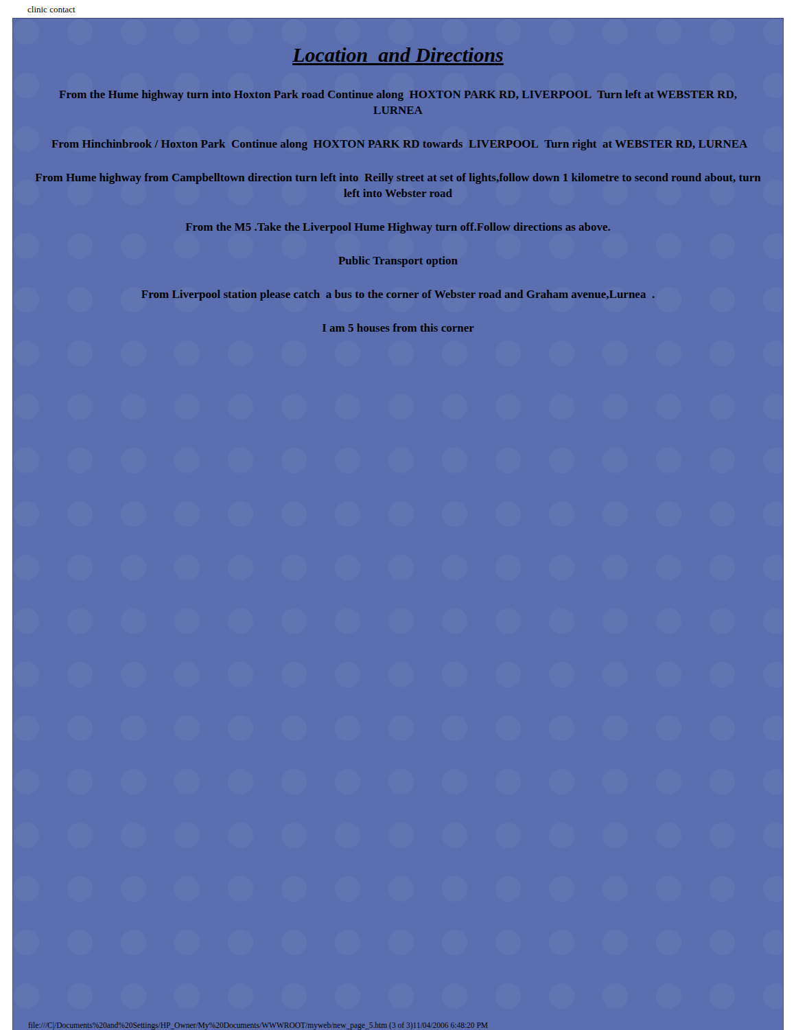clinic contact
Location and Directions
From the Hume highway turn into Hoxton Park road Continue along HOXTON PARK RD, LIVERPOOL Turn left at WEBSTER RD, LURNEA
From Hinchinbrook / Hoxton Park Continue along HOXTON PARK RD towards LIVERPOOL Turn right at WEBSTER RD, LURNEA
From Hume highway from Campbelltown direction turn left into Reilly street at set of lights,follow down 1 kilometre to second round about, turn left into Webster road
From the M5 .Take the Liverpool Hume Highway turn off.Follow directions as above.
Public Transport option
From Liverpool station please catch a bus to the corner of Webster road and Graham avenue,Lurnea .
I am 5 houses from this corner
file:///C|/Documents%20and%20Settings/HP_Owner/My%20Documents/WWWROOT/myweb/new_page_5.htm (3 of 3)11/04/2006 6:48:20 PM